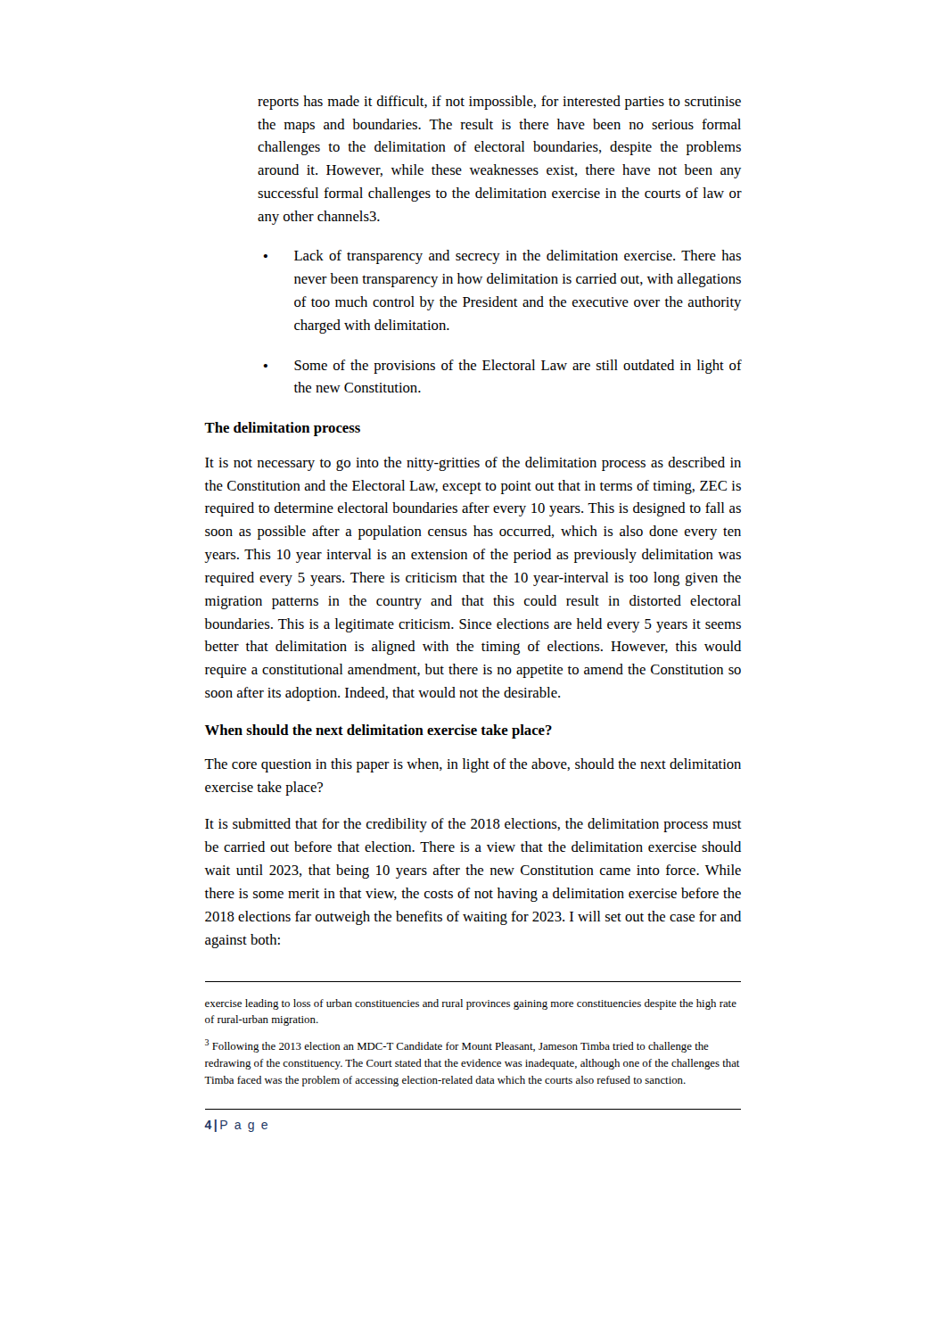reports has made it difficult, if not impossible, for interested parties to scrutinise the maps and boundaries. The result is there have been no serious formal challenges to the delimitation of electoral boundaries, despite the problems around it. However, while these weaknesses exist, there have not been any successful formal challenges to the delimitation exercise in the courts of law or any other channels3.
Lack of transparency and secrecy in the delimitation exercise. There has never been transparency in how delimitation is carried out, with allegations of too much control by the President and the executive over the authority charged with delimitation.
Some of the provisions of the Electoral Law are still outdated in light of the new Constitution.
The delimitation process
It is not necessary to go into the nitty-gritties of the delimitation process as described in the Constitution and the Electoral Law, except to point out that in terms of timing, ZEC is required to determine electoral boundaries after every 10 years. This is designed to fall as soon as possible after a population census has occurred, which is also done every ten years. This 10 year interval is an extension of the period as previously delimitation was required every 5 years. There is criticism that the 10 year-interval is too long given the migration patterns in the country and that this could result in distorted electoral boundaries. This is a legitimate criticism. Since elections are held every 5 years it seems better that delimitation is aligned with the timing of elections. However, this would require a constitutional amendment, but there is no appetite to amend the Constitution so soon after its adoption. Indeed, that would not the desirable.
When should the next delimitation exercise take place?
The core question in this paper is when, in light of the above, should the next delimitation exercise take place?
It is submitted that for the credibility of the 2018 elections, the delimitation process must be carried out before that election. There is a view that the delimitation exercise should wait until 2023, that being 10 years after the new Constitution came into force. While there is some merit in that view, the costs of not having a delimitation exercise before the 2018 elections far outweigh the benefits of waiting for 2023. I will set out the case for and against both:
exercise leading to loss of urban constituencies and rural provinces gaining more constituencies despite the high rate of rural-urban migration.
3 Following the 2013 election an MDC-T Candidate for Mount Pleasant, Jameson Timba tried to challenge the redrawing of the constituency. The Court stated that the evidence was inadequate, although one of the challenges that Timba faced was the problem of accessing election-related data which the courts also refused to sanction.
4|P a g e